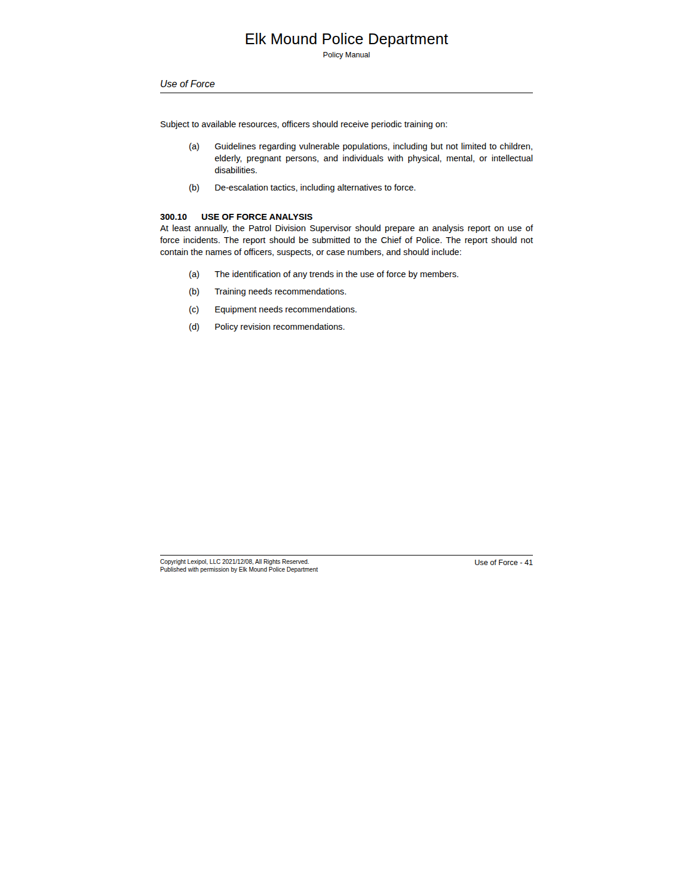Elk Mound Police Department
Policy Manual
Use of Force
Subject to available resources, officers should receive periodic training on:
(a) Guidelines regarding vulnerable populations, including but not limited to children, elderly, pregnant persons, and individuals with physical, mental, or intellectual disabilities.
(b) De-escalation tactics, including alternatives to force.
300.10 USE OF FORCE ANALYSIS
At least annually, the Patrol Division Supervisor should prepare an analysis report on use of force incidents. The report should be submitted to the Chief of Police. The report should not contain the names of officers, suspects, or case numbers, and should include:
(a) The identification of any trends in the use of force by members.
(b) Training needs recommendations.
(c) Equipment needs recommendations.
(d) Policy revision recommendations.
Copyright Lexipol, LLC 2021/12/08, All Rights Reserved.
Published with permission by Elk Mound Police Department
Use of Force - 41